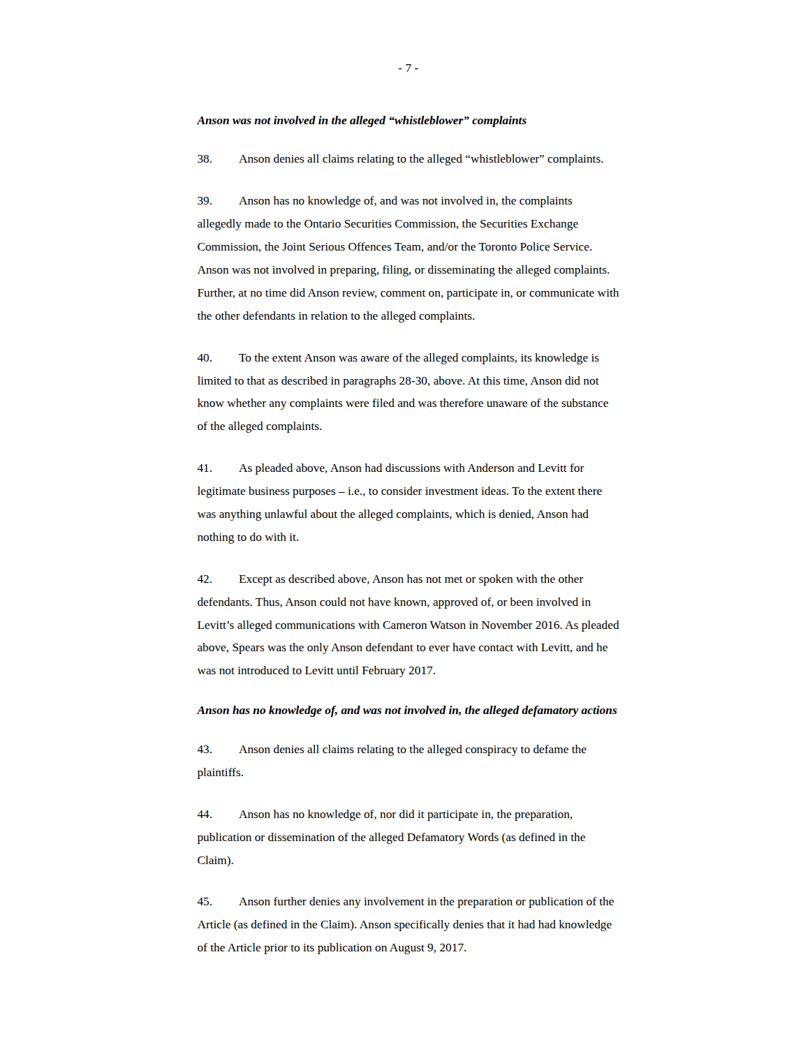- 7 -
Anson was not involved in the alleged “whistleblower” complaints
38. Anson denies all claims relating to the alleged “whistleblower” complaints.
39. Anson has no knowledge of, and was not involved in, the complaints allegedly made to the Ontario Securities Commission, the Securities Exchange Commission, the Joint Serious Offences Team, and/or the Toronto Police Service. Anson was not involved in preparing, filing, or disseminating the alleged complaints. Further, at no time did Anson review, comment on, participate in, or communicate with the other defendants in relation to the alleged complaints.
40. To the extent Anson was aware of the alleged complaints, its knowledge is limited to that as described in paragraphs 28-30, above. At this time, Anson did not know whether any complaints were filed and was therefore unaware of the substance of the alleged complaints.
41. As pleaded above, Anson had discussions with Anderson and Levitt for legitimate business purposes – i.e., to consider investment ideas. To the extent there was anything unlawful about the alleged complaints, which is denied, Anson had nothing to do with it.
42. Except as described above, Anson has not met or spoken with the other defendants. Thus, Anson could not have known, approved of, or been involved in Levitt’s alleged communications with Cameron Watson in November 2016. As pleaded above, Spears was the only Anson defendant to ever have contact with Levitt, and he was not introduced to Levitt until February 2017.
Anson has no knowledge of, and was not involved in, the alleged defamatory actions
43. Anson denies all claims relating to the alleged conspiracy to defame the plaintiffs.
44. Anson has no knowledge of, nor did it participate in, the preparation, publication or dissemination of the alleged Defamatory Words (as defined in the Claim).
45. Anson further denies any involvement in the preparation or publication of the Article (as defined in the Claim). Anson specifically denies that it had had knowledge of the Article prior to its publication on August 9, 2017.